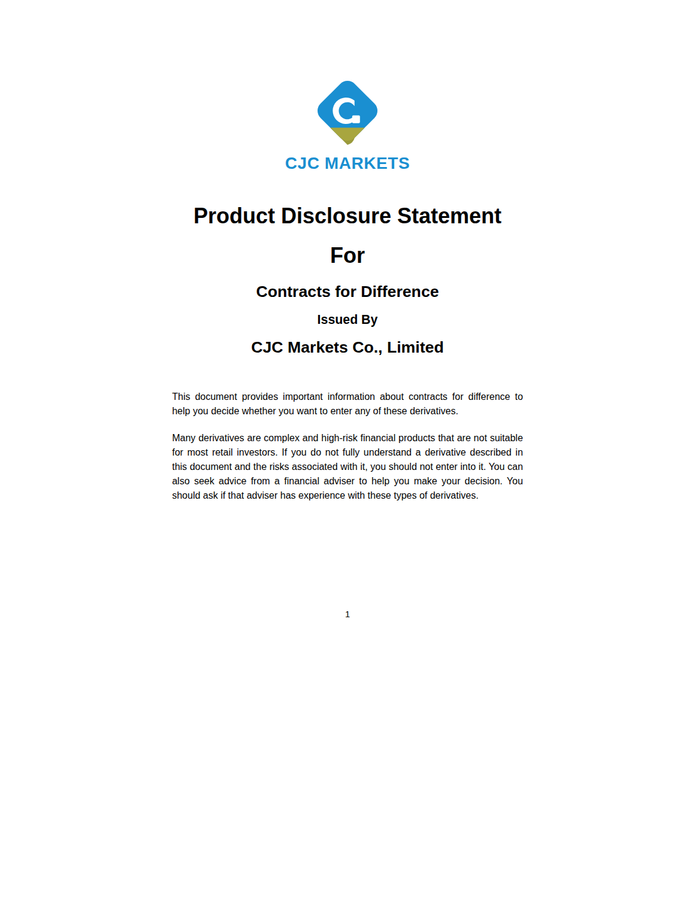CJC MARKETS
Product Disclosure Statement
For
Contracts for Difference
Issued By
CJC Markets Co., Limited
This document provides important information about contracts for difference to help you decide whether you want to enter any of these derivatives.
Many derivatives are complex and high-risk financial products that are not suitable for most retail investors. If you do not fully understand a derivative described in this document and the risks associated with it, you should not enter into it. You can also seek advice from a financial adviser to help you make your decision. You should ask if that adviser has experience with these types of derivatives.
1